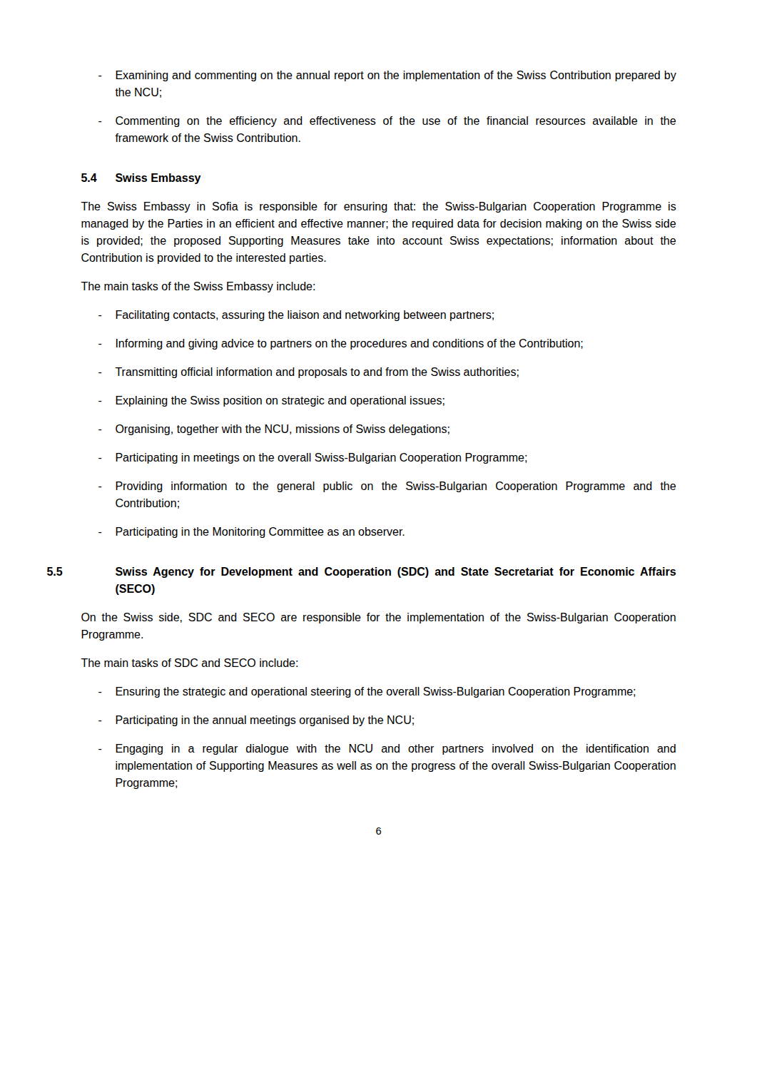Examining and commenting on the annual report on the implementation of the Swiss Contribution prepared by the NCU;
Commenting on the efficiency and effectiveness of the use of the financial resources available in the framework of the Swiss Contribution.
5.4 Swiss Embassy
The Swiss Embassy in Sofia is responsible for ensuring that: the Swiss-Bulgarian Cooperation Programme is managed by the Parties in an efficient and effective manner; the required data for decision making on the Swiss side is provided; the proposed Supporting Measures take into account Swiss expectations; information about the Contribution is provided to the interested parties.
The main tasks of the Swiss Embassy include:
Facilitating contacts, assuring the liaison and networking between partners;
Informing and giving advice to partners on the procedures and conditions of the Contribution;
Transmitting official information and proposals to and from the Swiss authorities;
Explaining the Swiss position on strategic and operational issues;
Organising, together with the NCU, missions of Swiss delegations;
Participating in meetings on the overall Swiss-Bulgarian Cooperation Programme;
Providing information to the general public on the Swiss-Bulgarian Cooperation Programme and the Contribution;
Participating in the Monitoring Committee as an observer.
5.5 Swiss Agency for Development and Cooperation (SDC) and State Secretariat for Economic Affairs (SECO)
On the Swiss side, SDC and SECO are responsible for the implementation of the Swiss-Bulgarian Cooperation Programme.
The main tasks of SDC and SECO include:
Ensuring the strategic and operational steering of the overall Swiss-Bulgarian Cooperation Programme;
Participating in the annual meetings organised by the NCU;
Engaging in a regular dialogue with the NCU and other partners involved on the identification and implementation of Supporting Measures as well as on the progress of the overall Swiss-Bulgarian Cooperation Programme;
6